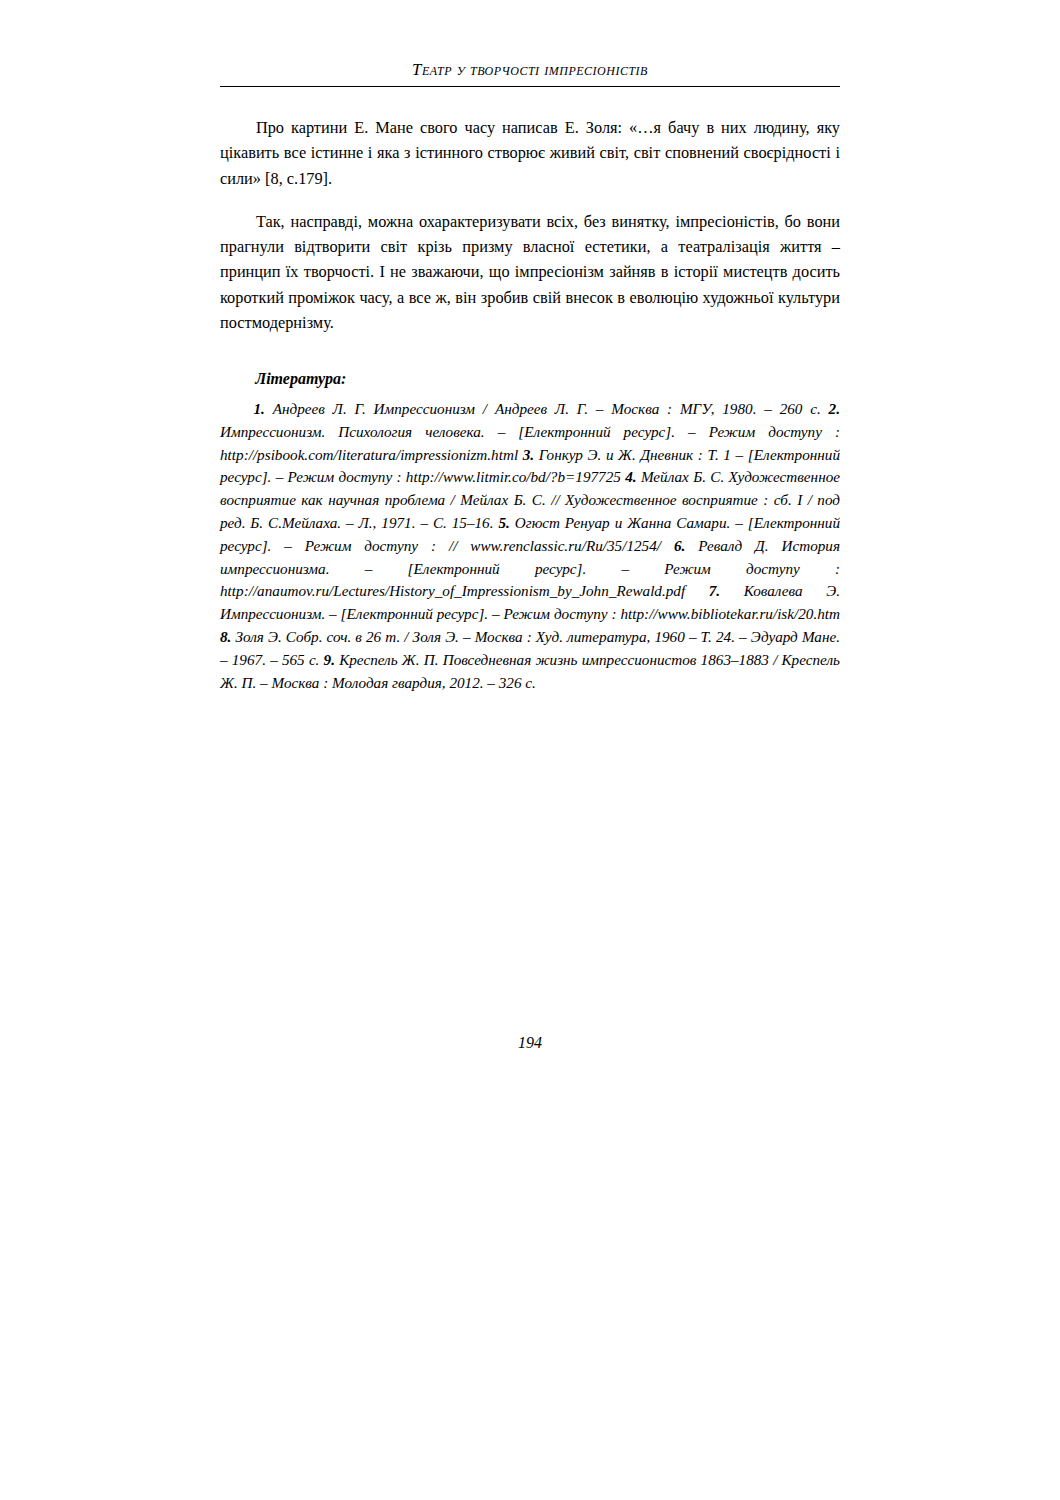Театр у творчості імпресіоністів
Про картини Е. Мане свого часу написав Е. Золя: «…я бачу в них людину, яку цікавить все істинне і яка з істинного створює живий світ, світ сповнений своєрідності і сили» [8, с.179].
Так, насправді, можна охарактеризувати всіх, без винятку, імпресіоністів, бо вони прагнули відтворити світ крізь призму власної естетики, а театралізація життя – принцип їх творчості. І не зважаючи, що імпресіонізм зайняв в історії мистецтв досить короткий проміжок часу, а все ж, він зробив свій внесок в еволюцію художньої культури постмодернізму.
Література:
1. Андреев Л. Г. Импрессионизм / Андреев Л. Г. – Москва : МГУ, 1980. – 260 с. 2. Импрессионизм. Психология человека. – [Електронний ресурс]. – Режим доступу : http://psibook.com/literatura/impressionizm.html 3. Гонкур Э. и Ж. Дневник : Т. 1 – [Електронний ресурс]. – Режим доступу : http://www.litmir.co/bd/?b=197725 4. Мейлах Б. С. Художественное восприятие как научная проблема / Мейлах Б. С. // Художественное восприятие : сб. I / под ред. Б. С.Мейлаха. – Л., 1971. – С. 15–16. 5. Огюст Ренуар и Жанна Самари. – [Електронний ресурс]. – Режим доступу : // www.renclassic.ru/Ru/35/1254/ 6. Ревалд Д. История импрессионизма. – [Електронний ресурс]. – Режим доступу : http://anaumov.ru/Lectures/History_of_Impressionism_by_John_Rewald.pdf 7. Ковалева Э. Импрессионизм. – [Електронний ресурс]. – Режим доступу : http://www.bibliotekar.ru/isk/20.htm 8. Золя Э. Собр. соч. в 26 т. / Золя Э. – Москва : Худ. литература, 1960 – Т. 24. – Эдуард Мане. – 1967. – 565 с. 9. Креспель Ж. П. Повседневная жизнь импрессионистов 1863–1883 / Креспель Ж. П. – Москва : Молодая гвардия, 2012. – 326 с.
194